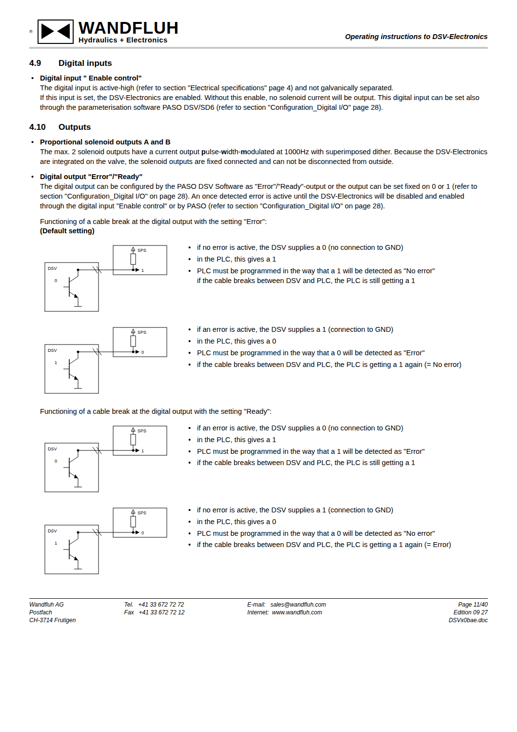®
WANDFLUH
Hydraulics + Electronics
Operating instructions to DSV-Electronics
4.9 Digital inputs
Digital input " Enable control"
The digital input is active-high (refer to section "Electrical specifications" page 4) and not galvanically separated.
If this input is set, the DSV-Electronics are enabled. Without this enable, no solenoid current will be output. This digital input can be set also through the parameterisation software PASO DSV/SD6 (refer to section "Configuration_Digital I/O" page 28).
4.10 Outputs
Proportional solenoid outputs A and B
The max. 2 solenoid outputs have a current output pulse-width-modulated at 1000Hz with superimposed dither. Because the DSV-Electronics are integrated on the valve, the solenoid outputs are fixed connected and can not be disconnected from outside.
Digital output "Error"/"Ready"
The digital output can be configured by the PASO DSV Software as "Error"/"Ready"-output or the output can be set fixed on 0 or 1 (refer to section "Configuration_Digital I/O" on page 28). An once detected error is active until the DSV-Electronics will be disabled and enabled through the digital input "Enable control" or by PASO (refer to section "Configuration_Digital I/O" on page 28).
Functioning of a cable break at the digital output with the setting "Error":
(Default setting)
DSV 0 1 SPS
if no error is active, the DSV supplies a 0 (no connection to GND)
in the PLC, this gives a 1
PLC must be programmed in the way that a 1 will be detected as "No error"
if the cable breaks between DSV and PLC, the PLC is still getting a 1
DSV 1 0 SPS
if an error is active, the DSV supplies a 1 (connection to GND)
in the PLC, this gives a 0
PLC must be programmed in the way that a 0 will be detected as "Error"
if the cable breaks between DSV and PLC, the PLC is getting a 1 again (= No error)
Functioning of a cable break at the digital output with the setting "Ready":
DSV 0 1 SPS
if an error is active, the DSV supplies a 0 (no connection to GND)
in the PLC, this gives a 1
PLC must be programmed in the way that a 1 will be detected as "Error"
if the cable breaks between DSV and PLC, the PLC is still getting a 1
DSV 1 0 SPS
if no error is active, the DSV supplies a 1 (connection to GND)
in the PLC, this gives a 0
PLC must be programmed in the way that a 0 will be detected as "No error"
if the cable breaks between DSV and PLC, the PLC is getting a 1 again (= Error)
| Wandfluh AG | Tel. +41 33 672 72 72 | E-mail: sales@wandfluh.com | Page 11/40 |
| Postfach | Fax +41 33 672 72 12 | Internet: www.wandfluh.com | Edition 09 27 |
| CH-3714 Frutigen | | | DSVx0bae.doc |